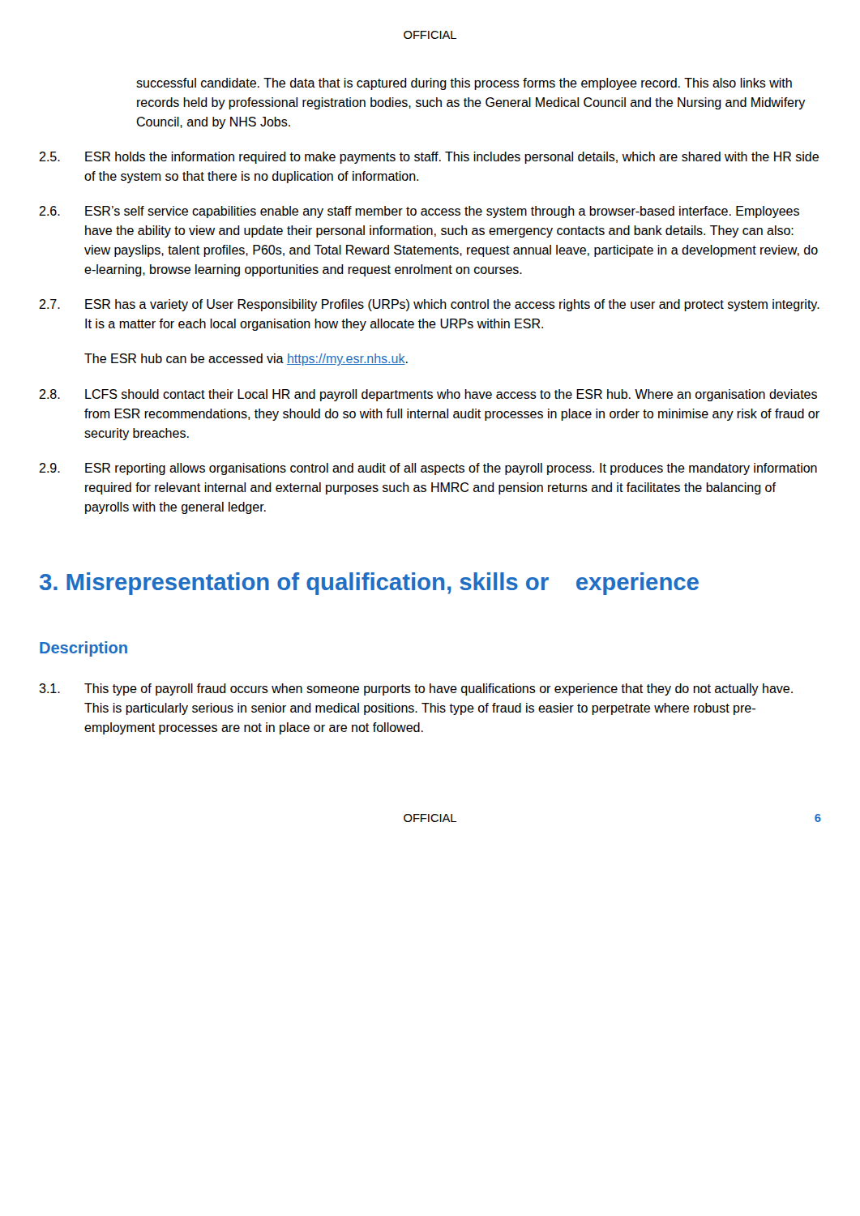OFFICIAL
successful candidate. The data that is captured during this process forms the employee record. This also links with records held by professional registration bodies, such as the General Medical Council and the Nursing and Midwifery Council, and by NHS Jobs.
2.5.
ESR holds the information required to make payments to staff. This includes personal details, which are shared with the HR side of the system so that there is no duplication of information.
2.6.
ESR’s self service capabilities enable any staff member to access the system through a browser-based interface. Employees have the ability to view and update their personal information, such as emergency contacts and bank details. They can also: view payslips, talent profiles, P60s, and Total Reward Statements, request annual leave, participate in a development review, do e-learning, browse learning opportunities and request enrolment on courses.
2.7.
ESR has a variety of User Responsibility Profiles (URPs) which control the access rights of the user and protect system integrity. It is a matter for each local organisation how they allocate the URPs within ESR.
The ESR hub can be accessed via https://my.esr.nhs.uk.
2.8.
LCFS should contact their Local HR and payroll departments who have access to the ESR hub. Where an organisation deviates from ESR recommendations, they should do so with full internal audit processes in place in order to minimise any risk of fraud or security breaches.
2.9.
ESR reporting allows organisations control and audit of all aspects of the payroll process. It produces the mandatory information required for relevant internal and external purposes such as HMRC and pension returns and it facilitates the balancing of payrolls with the general ledger.
3. Misrepresentation of qualification, skills or experience
Description
3.1.
This type of payroll fraud occurs when someone purports to have qualifications or experience that they do not actually have. This is particularly serious in senior and medical positions. This type of fraud is easier to perpetrate where robust pre-employment processes are not in place or are not followed.
OFFICIAL
6